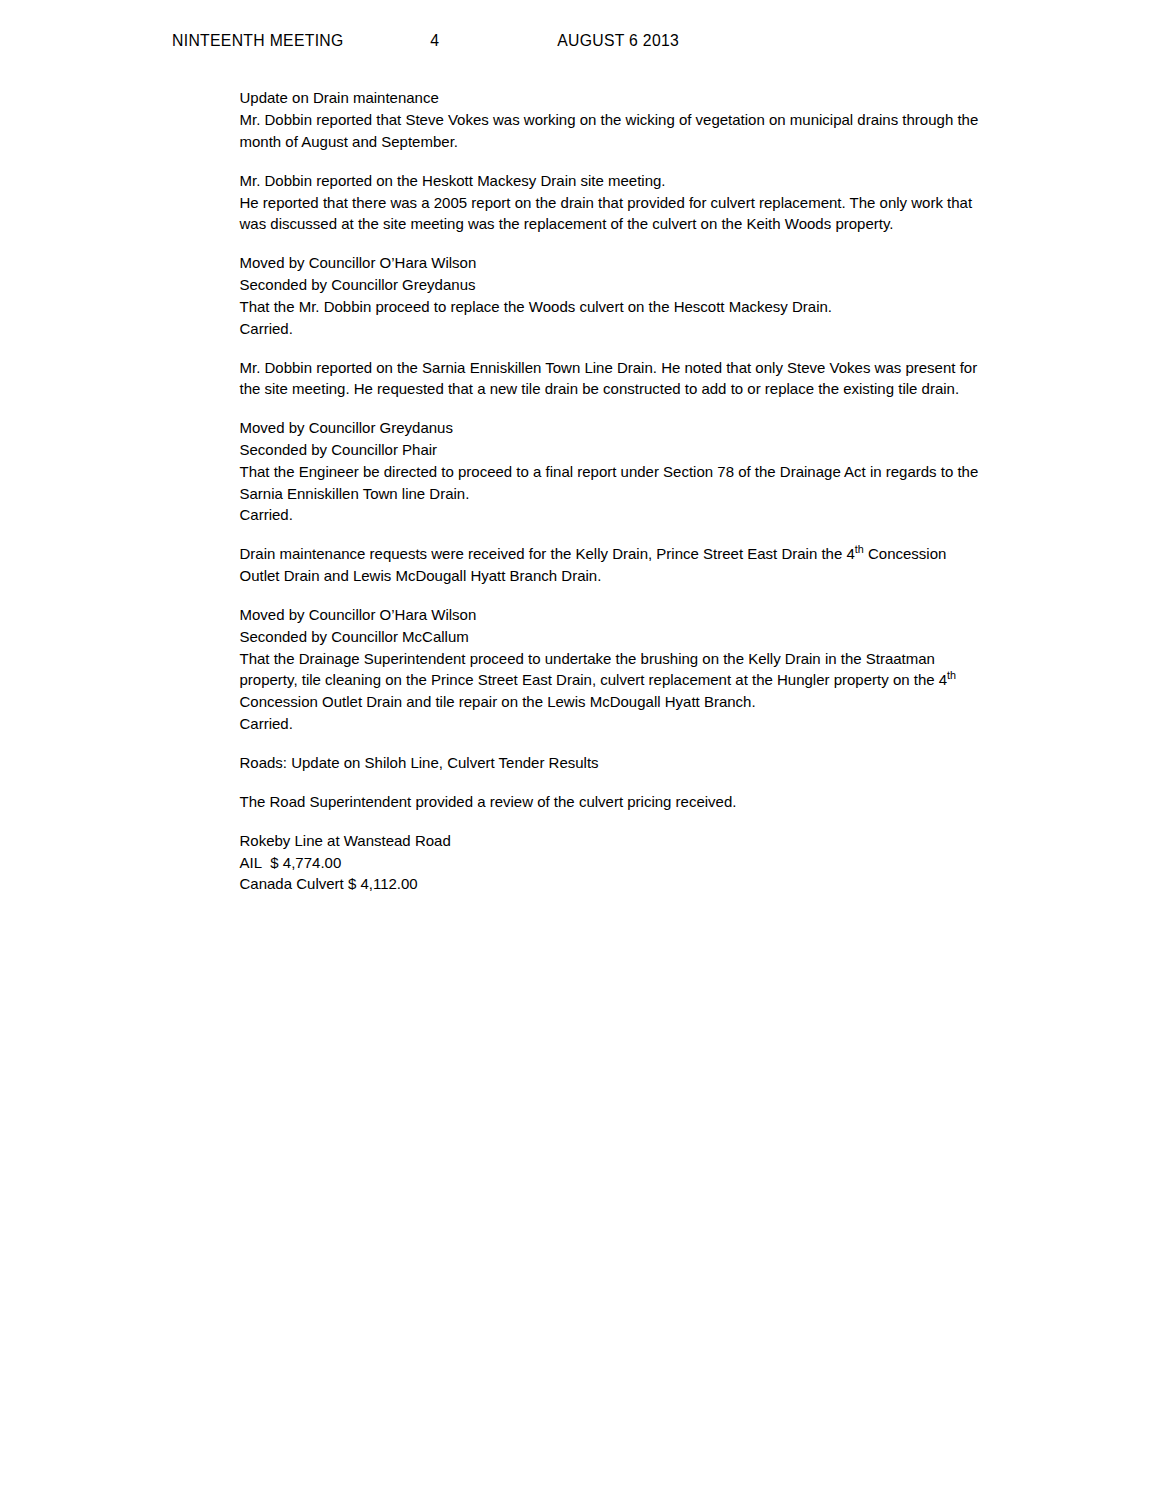NINTEENTH MEETING 4 AUGUST 6 2013
Update on Drain maintenance
Mr. Dobbin reported that Steve Vokes was working on the wicking of vegetation on municipal drains through the month of August and September.
Mr. Dobbin reported on the Heskott Mackesy Drain site meeting.
He reported that there was a 2005 report on the drain that provided for culvert replacement. The only work that was discussed at the site meeting was the replacement of the culvert on the Keith Woods property.
Moved by Councillor O’Hara Wilson
Seconded by Councillor Greydanus
That the Mr. Dobbin proceed to replace the Woods culvert on the Hescott Mackesy Drain.
Carried.
Mr. Dobbin reported on the Sarnia Enniskillen Town Line Drain. He noted that only Steve Vokes was present for the site meeting. He requested that a new tile drain be constructed to add to or replace the existing tile drain.
Moved by Councillor Greydanus
Seconded by Councillor Phair
That the Engineer be directed to proceed to a final report under Section 78 of the Drainage Act in regards to the Sarnia Enniskillen Town line Drain.
Carried.
Drain maintenance requests were received for the Kelly Drain, Prince Street East Drain the 4th Concession Outlet Drain and Lewis McDougall Hyatt Branch Drain.
Moved by Councillor O’Hara Wilson
Seconded by Councillor McCallum
That the Drainage Superintendent proceed to undertake the brushing on the Kelly Drain in the Straatman property, tile cleaning on the Prince Street East Drain, culvert replacement at the Hungler property on the 4th Concession Outlet Drain and tile repair on the Lewis McDougall Hyatt Branch.
Carried.
Roads: Update on Shiloh Line, Culvert Tender Results
The Road Superintendent provided a review of the culvert pricing received.
Rokeby Line at Wanstead Road
AIL $ 4,774.00
Canada Culvert $ 4,112.00